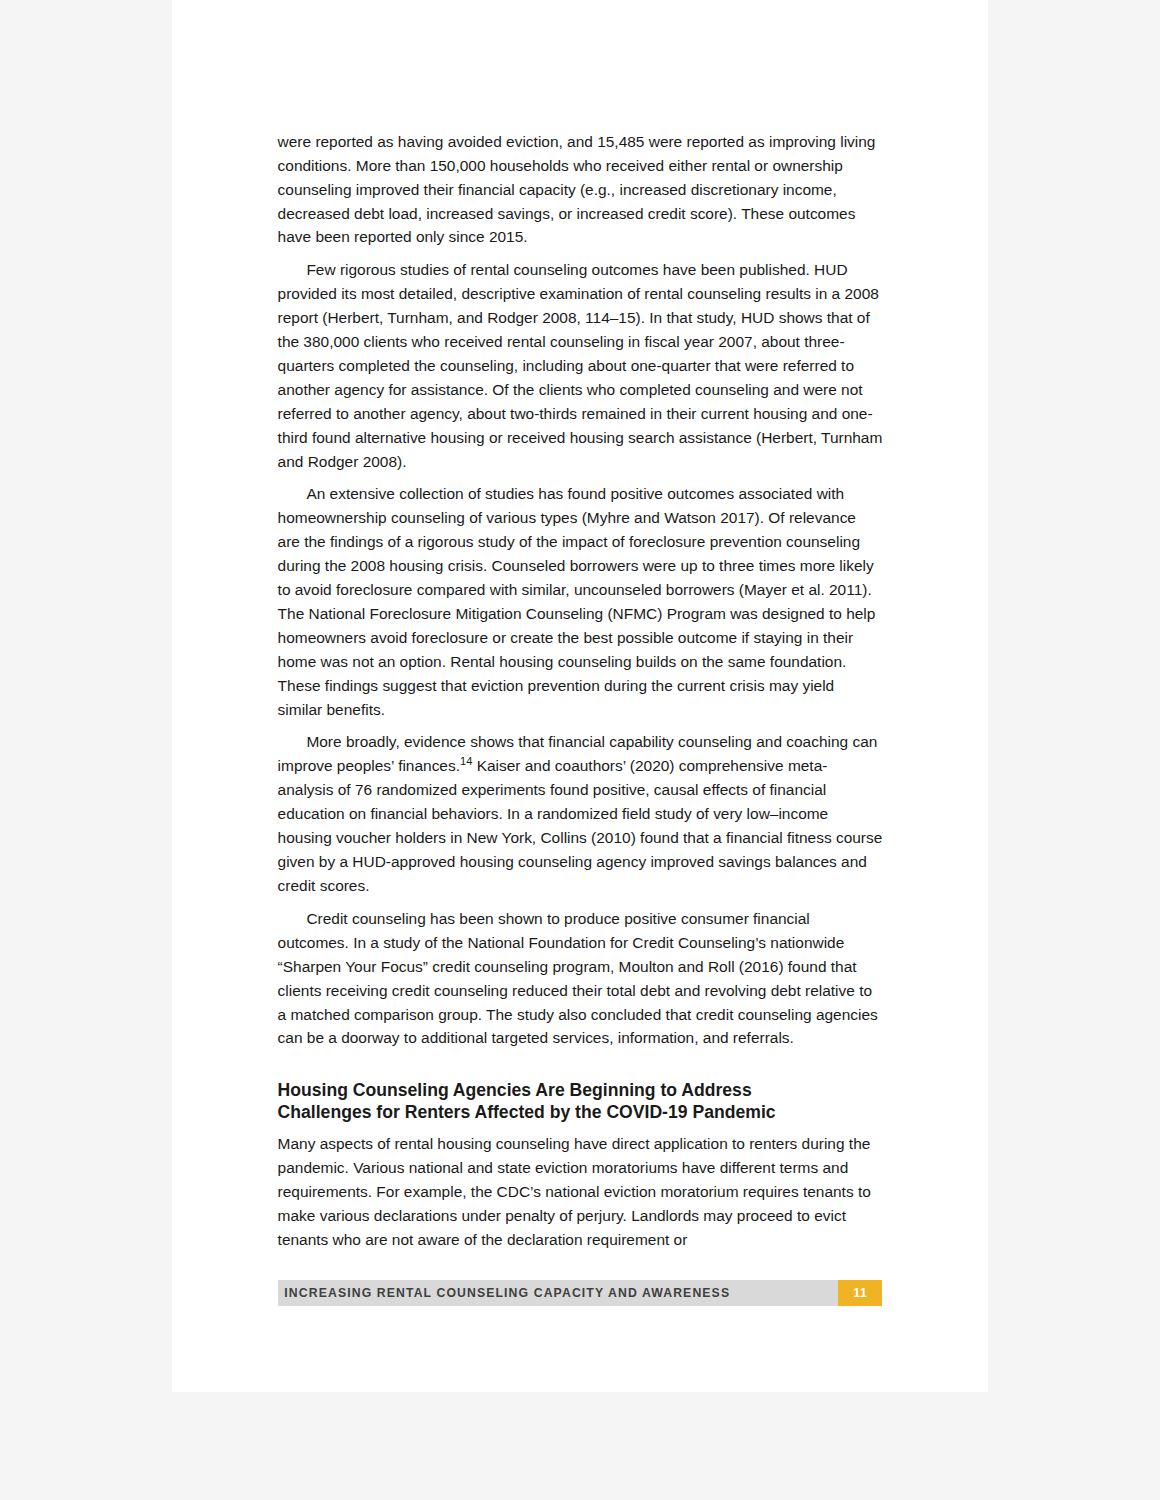were reported as having avoided eviction, and 15,485 were reported as improving living conditions. More than 150,000 households who received either rental or ownership counseling improved their financial capacity (e.g., increased discretionary income, decreased debt load, increased savings, or increased credit score). These outcomes have been reported only since 2015.
Few rigorous studies of rental counseling outcomes have been published. HUD provided its most detailed, descriptive examination of rental counseling results in a 2008 report (Herbert, Turnham, and Rodger 2008, 114–15). In that study, HUD shows that of the 380,000 clients who received rental counseling in fiscal year 2007, about three-quarters completed the counseling, including about one-quarter that were referred to another agency for assistance. Of the clients who completed counseling and were not referred to another agency, about two-thirds remained in their current housing and one-third found alternative housing or received housing search assistance (Herbert, Turnham and Rodger 2008).
An extensive collection of studies has found positive outcomes associated with homeownership counseling of various types (Myhre and Watson 2017). Of relevance are the findings of a rigorous study of the impact of foreclosure prevention counseling during the 2008 housing crisis. Counseled borrowers were up to three times more likely to avoid foreclosure compared with similar, uncounseled borrowers (Mayer et al. 2011). The National Foreclosure Mitigation Counseling (NFMC) Program was designed to help homeowners avoid foreclosure or create the best possible outcome if staying in their home was not an option. Rental housing counseling builds on the same foundation. These findings suggest that eviction prevention during the current crisis may yield similar benefits.
More broadly, evidence shows that financial capability counseling and coaching can improve peoples’ finances.14 Kaiser and coauthors’ (2020) comprehensive meta-analysis of 76 randomized experiments found positive, causal effects of financial education on financial behaviors. In a randomized field study of very low–income housing voucher holders in New York, Collins (2010) found that a financial fitness course given by a HUD-approved housing counseling agency improved savings balances and credit scores.
Credit counseling has been shown to produce positive consumer financial outcomes. In a study of the National Foundation for Credit Counseling’s nationwide “Sharpen Your Focus” credit counseling program, Moulton and Roll (2016) found that clients receiving credit counseling reduced their total debt and revolving debt relative to a matched comparison group. The study also concluded that credit counseling agencies can be a doorway to additional targeted services, information, and referrals.
Housing Counseling Agencies Are Beginning to Address
Challenges for Renters Affected by the COVID-19 Pandemic
Many aspects of rental housing counseling have direct application to renters during the pandemic. Various national and state eviction moratoriums have different terms and requirements. For example, the CDC’s national eviction moratorium requires tenants to make various declarations under penalty of perjury. Landlords may proceed to evict tenants who are not aware of the declaration requirement or
INCREASING RENTAL COUNSELING CAPACITY AND AWARENESS
11